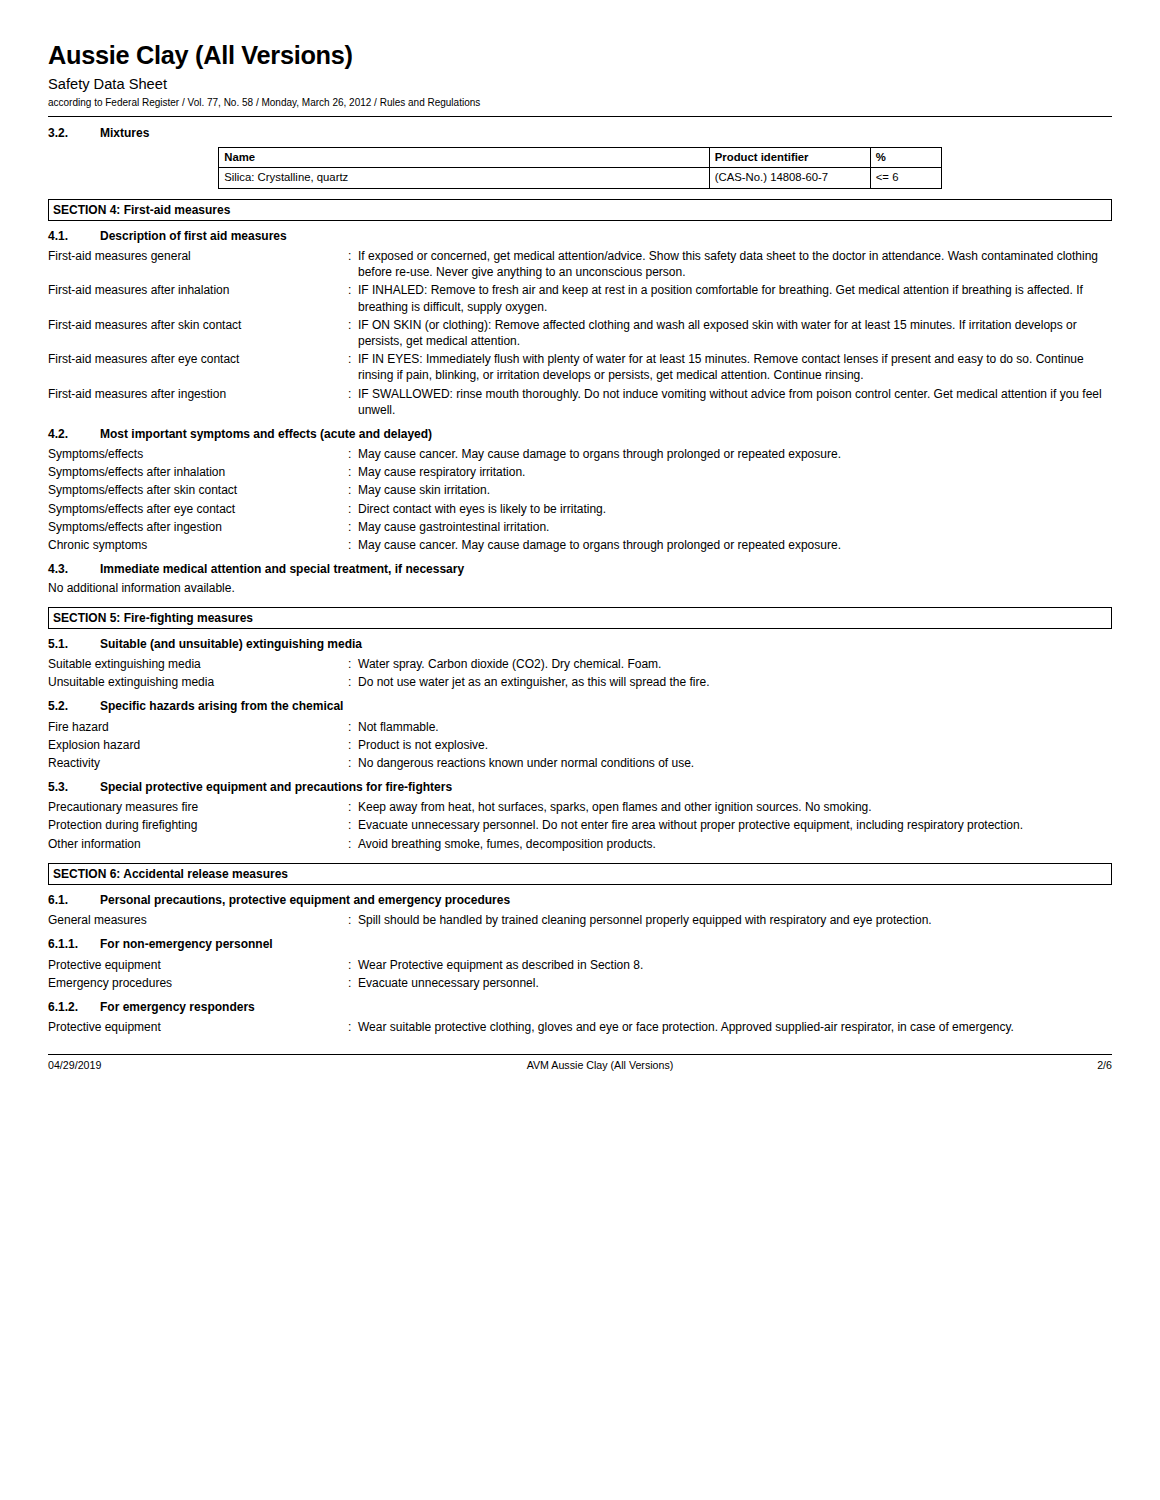Aussie Clay (All Versions)
Safety Data Sheet
according to Federal Register / Vol. 77, No. 58 / Monday, March 26, 2012 / Rules and Regulations
3.2. Mixtures
| Name | Product identifier | % |
| --- | --- | --- |
| Silica: Crystalline, quartz | (CAS-No.) 14808-60-7 | <= 6 |
SECTION 4: First-aid measures
4.1. Description of first aid measures
| First-aid measures general | : | If exposed or concerned, get medical attention/advice. Show this safety data sheet to the doctor in attendance. Wash contaminated clothing before re-use. Never give anything to an unconscious person. |
| First-aid measures after inhalation | : | IF INHALED: Remove to fresh air and keep at rest in a position comfortable for breathing. Get medical attention if breathing is affected. If breathing is difficult, supply oxygen. |
| First-aid measures after skin contact | : | IF ON SKIN (or clothing): Remove affected clothing and wash all exposed skin with water for at least 15 minutes. If irritation develops or persists, get medical attention. |
| First-aid measures after eye contact | : | IF IN EYES: Immediately flush with plenty of water for at least 15 minutes. Remove contact lenses if present and easy to do so. Continue rinsing if pain, blinking, or irritation develops or persists, get medical attention. Continue rinsing. |
| First-aid measures after ingestion | : | IF SWALLOWED: rinse mouth thoroughly. Do not induce vomiting without advice from poison control center. Get medical attention if you feel unwell. |
4.2. Most important symptoms and effects (acute and delayed)
| Symptoms/effects | : | May cause cancer. May cause damage to organs through prolonged or repeated exposure. |
| Symptoms/effects after inhalation | : | May cause respiratory irritation. |
| Symptoms/effects after skin contact | : | May cause skin irritation. |
| Symptoms/effects after eye contact | : | Direct contact with eyes is likely to be irritating. |
| Symptoms/effects after ingestion | : | May cause gastrointestinal irritation. |
| Chronic symptoms | : | May cause cancer. May cause damage to organs through prolonged or repeated exposure. |
4.3. Immediate medical attention and special treatment, if necessary
No additional information available.
SECTION 5: Fire-fighting measures
5.1. Suitable (and unsuitable) extinguishing media
| Suitable extinguishing media | : | Water spray. Carbon dioxide (CO2). Dry chemical. Foam. |
| Unsuitable extinguishing media | : | Do not use water jet as an extinguisher, as this will spread the fire. |
5.2. Specific hazards arising from the chemical
| Fire hazard | : | Not flammable. |
| Explosion hazard | : | Product is not explosive. |
| Reactivity | : | No dangerous reactions known under normal conditions of use. |
5.3. Special protective equipment and precautions for fire-fighters
| Precautionary measures fire | : | Keep away from heat, hot surfaces, sparks, open flames and other ignition sources. No smoking. |
| Protection during firefighting | : | Evacuate unnecessary personnel. Do not enter fire area without proper protective equipment, including respiratory protection. |
| Other information | : | Avoid breathing smoke, fumes, decomposition products. |
SECTION 6: Accidental release measures
6.1. Personal precautions, protective equipment and emergency procedures
| General measures | : | Spill should be handled by trained cleaning personnel properly equipped with respiratory and eye protection. |
6.1.1. For non-emergency personnel
| Protective equipment | : | Wear Protective equipment as described in Section 8. |
| Emergency procedures | : | Evacuate unnecessary personnel. |
6.1.2. For emergency responders
| Protective equipment | : | Wear suitable protective clothing, gloves and eye or face protection. Approved supplied-air respirator, in case of emergency. |
04/29/2019
AVM Aussie Clay (All Versions)
2/6